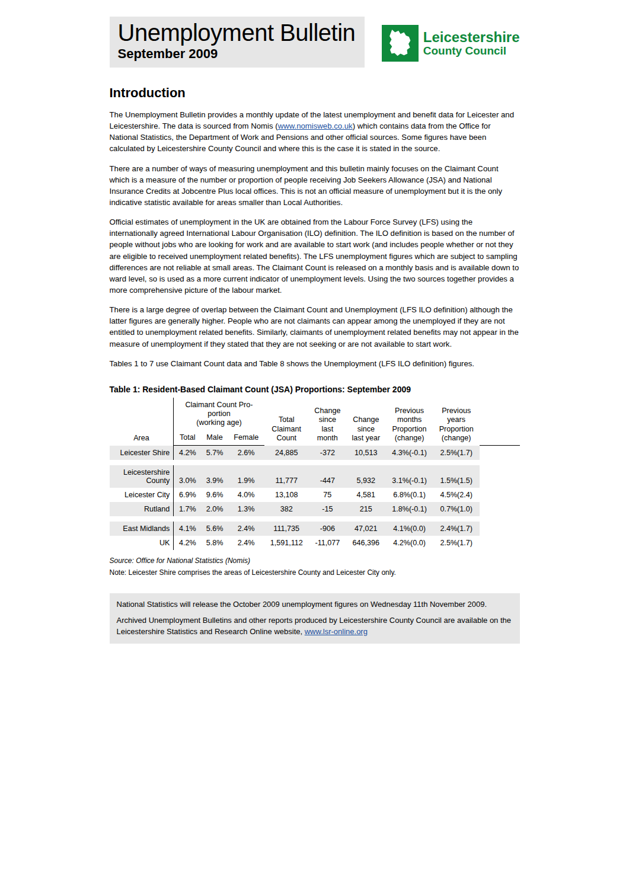Unemployment Bulletin
September 2009
Leicestershire County Council
Introduction
The Unemployment Bulletin provides a monthly update of the latest unemployment and benefit data for Leicester and Leicestershire. The data is sourced from Nomis (www.nomisweb.co.uk) which contains data from the Office for National Statistics, the Department of Work and Pensions and other official sources. Some figures have been calculated by Leicestershire County Council and where this is the case it is stated in the source.
There are a number of ways of measuring unemployment and this bulletin mainly focuses on the Claimant Count which is a measure of the number or proportion of people receiving Job Seekers Allowance (JSA) and National Insurance Credits at Jobcentre Plus local offices. This is not an official measure of unemployment but it is the only indicative statistic available for areas smaller than Local Authorities.
Official estimates of unemployment in the UK are obtained from the Labour Force Survey (LFS) using the internationally agreed International Labour Organisation (ILO) definition. The ILO definition is based on the number of people without jobs who are looking for work and are available to start work (and includes people whether or not they are eligible to received unemployment related benefits). The LFS unemployment figures which are subject to sampling differences are not reliable at small areas. The Claimant Count is released on a monthly basis and is available down to ward level, so is used as a more current indicator of unemployment levels. Using the two sources together provides a more comprehensive picture of the labour market.
There is a large degree of overlap between the Claimant Count and Unemployment (LFS ILO definition) although the latter figures are generally higher. People who are not claimants can appear among the unemployed if they are not entitled to unemployment related benefits. Similarly, claimants of unemployment related benefits may not appear in the measure of unemployment if they stated that they are not seeking or are not available to start work.
Tables 1 to 7 use Claimant Count data and Table 8 shows the Unemployment (LFS ILO definition) figures.
Table 1: Resident-Based Claimant Count (JSA) Proportions: September 2009
| Area | Claimant Count Pro- portion (working age) | Total Claimant Count | Change since last month | Change since last year | Previous months Proportion (change) | Previous years Proportion (change) |
| --- | --- | --- | --- | --- | --- | --- |
| Total | Male | Female | | | | | |
| Leicester Shire | 4.2% | 5.7% | 2.6% | 24,885 | -372 | 10,513 | 4.3%(-0.1) | 2.5%(1.7) |
| Leicestershire County | 3.0% | 3.9% | 1.9% | 11,777 | -447 | 5,932 | 3.1%(-0.1) | 1.5%(1.5) |
| Leicester City | 6.9% | 9.6% | 4.0% | 13,108 | 75 | 4,581 | 6.8%(0.1) | 4.5%(2.4) |
| Rutland | 1.7% | 2.0% | 1.3% | 382 | -15 | 215 | 1.8%(-0.1) | 0.7%(1.0) |
| East Midlands | 4.1% | 5.6% | 2.4% | 111,735 | -906 | 47,021 | 4.1%(0.0) | 2.4%(1.7) |
| UK | 4.2% | 5.8% | 2.4% | 1,591,112 | -11,077 | 646,396 | 4.2%(0.0) | 2.5%(1.7) |
Source: Office for National Statistics (Nomis)
Note: Leicester Shire comprises the areas of Leicestershire County and Leicester City only.
National Statistics will release the October 2009 unemployment figures on Wednesday 11th November 2009.
Archived Unemployment Bulletins and other reports produced by Leicestershire County Council are available on the Leicestershire Statistics and Research Online website, www.lsr-online.org